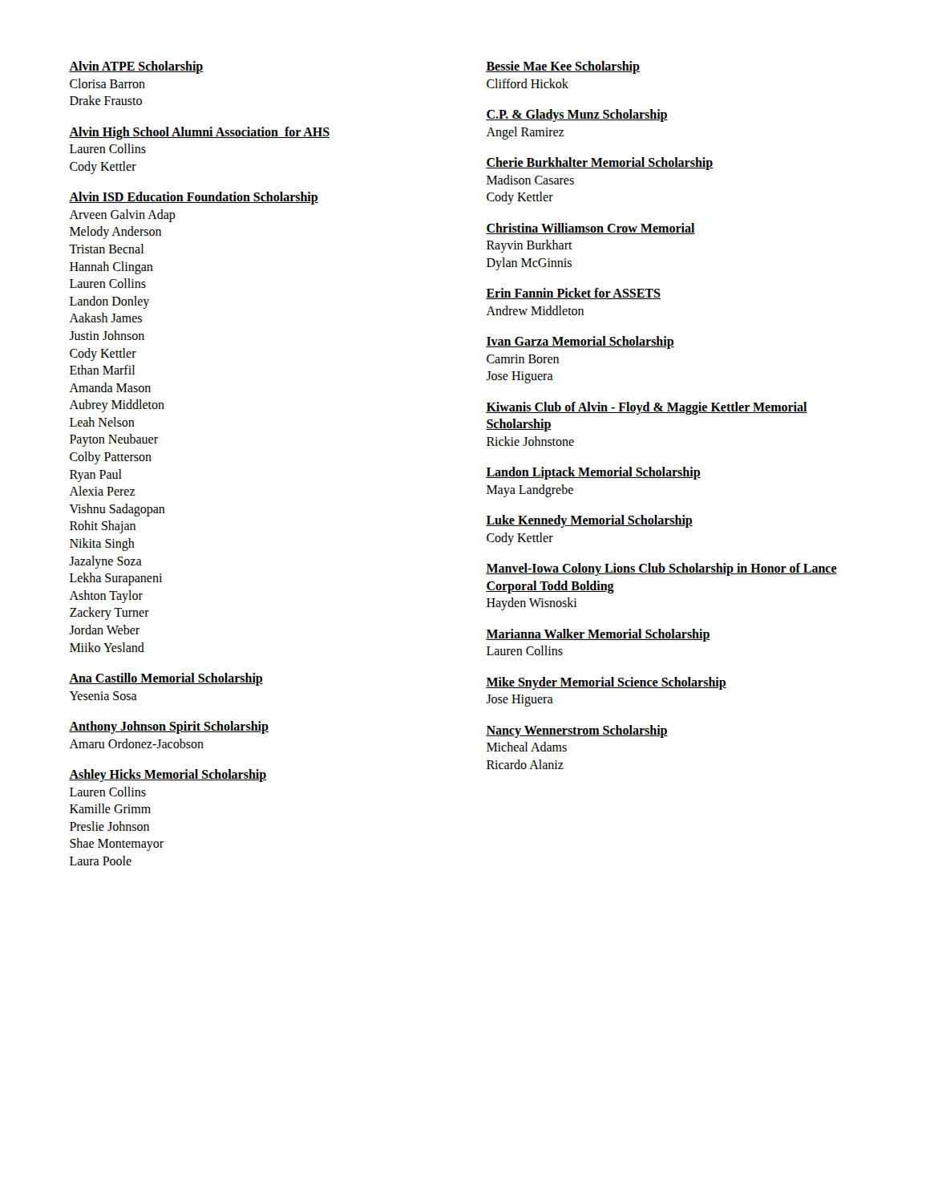Alvin ATPE Scholarship
Clorisa Barron
Drake Frausto
Alvin High School Alumni Association for AHS
Lauren Collins
Cody Kettler
Alvin ISD Education Foundation Scholarship
Arveen Galvin Adap
Melody Anderson
Tristan Becnal
Hannah Clingan
Lauren Collins
Landon Donley
Aakash James
Justin Johnson
Cody Kettler
Ethan Marfil
Amanda Mason
Aubrey Middleton
Leah Nelson
Payton Neubauer
Colby Patterson
Ryan Paul
Alexia Perez
Vishnu Sadagopan
Rohit Shajan
Nikita Singh
Jazalyne Soza
Lekha Surapaneni
Ashton Taylor
Zackery Turner
Jordan Weber
Miiko Yesland
Ana Castillo Memorial Scholarship
Yesenia Sosa
Anthony Johnson Spirit Scholarship
Amaru Ordonez-Jacobson
Ashley Hicks Memorial Scholarship
Lauren Collins
Kamille Grimm
Preslie Johnson
Shae Montemayor
Laura Poole
Bessie Mae Kee Scholarship
Clifford Hickok
C.P. & Gladys Munz Scholarship
Angel Ramirez
Cherie Burkhalter Memorial Scholarship
Madison Casares
Cody Kettler
Christina Williamson Crow Memorial
Rayvin Burkhart
Dylan McGinnis
Erin Fannin Picket for ASSETS
Andrew Middleton
Ivan Garza Memorial Scholarship
Camrin Boren
Jose Higuera
Kiwanis Club of Alvin - Floyd & Maggie Kettler Memorial Scholarship
Rickie Johnstone
Landon Liptack Memorial Scholarship
Maya Landgrebe
Luke Kennedy Memorial Scholarship
Cody Kettler
Manvel-Iowa Colony Lions Club Scholarship in Honor of Lance Corporal Todd Bolding
Hayden Wisnoski
Marianna Walker Memorial Scholarship
Lauren Collins
Mike Snyder Memorial Science Scholarship
Jose Higuera
Nancy Wennerstrom Scholarship
Micheal Adams
Ricardo Alaniz